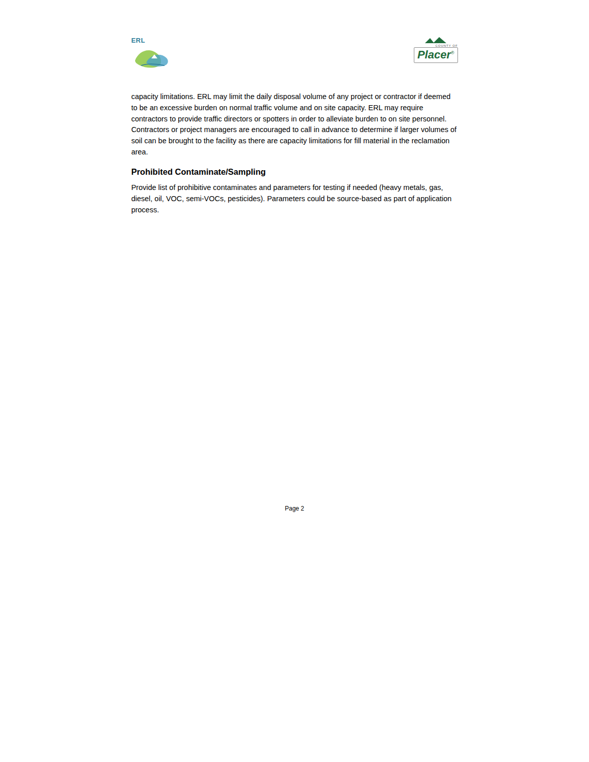ERL
County of
Placer®
capacity limitations. ERL may limit the daily disposal volume of any project or contractor if deemed to be an excessive burden on normal traffic volume and on site capacity. ERL may require contractors to provide traffic directors or spotters in order to alleviate burden to on site personnel. Contractors or project managers are encouraged to call in advance to determine if larger volumes of soil can be brought to the facility as there are capacity limitations for fill material in the reclamation area.
Prohibited Contaminate/Sampling
Provide list of prohibitive contaminates and parameters for testing if needed (heavy metals, gas, diesel, oil, VOC, semi-VOCs, pesticides). Parameters could be source-based as part of application process.
Page 2